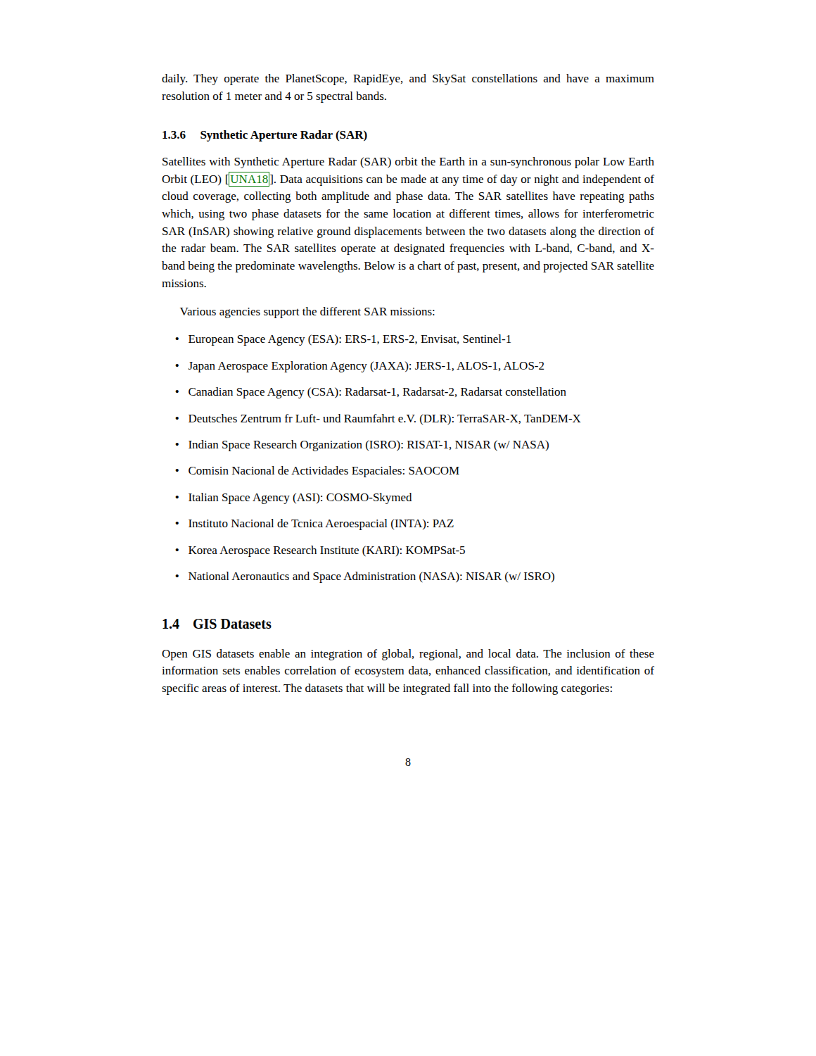daily. They operate the PlanetScope, RapidEye, and SkySat constellations and have a maximum resolution of 1 meter and 4 or 5 spectral bands.
1.3.6 Synthetic Aperture Radar (SAR)
Satellites with Synthetic Aperture Radar (SAR) orbit the Earth in a sun-synchronous polar Low Earth Orbit (LEO) [UNA18]. Data acquisitions can be made at any time of day or night and independent of cloud coverage, collecting both amplitude and phase data. The SAR satellites have repeating paths which, using two phase datasets for the same location at different times, allows for interferometric SAR (InSAR) showing relative ground displacements between the two datasets along the direction of the radar beam. The SAR satellites operate at designated frequencies with L-band, C-band, and X-band being the predominate wavelengths. Below is a chart of past, present, and projected SAR satellite missions.
Various agencies support the different SAR missions:
European Space Agency (ESA): ERS-1, ERS-2, Envisat, Sentinel-1
Japan Aerospace Exploration Agency (JAXA): JERS-1, ALOS-1, ALOS-2
Canadian Space Agency (CSA): Radarsat-1, Radarsat-2, Radarsat constellation
Deutsches Zentrum fr Luft- und Raumfahrt e.V. (DLR): TerraSAR-X, TanDEM-X
Indian Space Research Organization (ISRO): RISAT-1, NISAR (w/ NASA)
Comisin Nacional de Actividades Espaciales: SAOCOM
Italian Space Agency (ASI): COSMO-Skymed
Instituto Nacional de Tcnica Aeroespacial (INTA): PAZ
Korea Aerospace Research Institute (KARI): KOMPSat-5
National Aeronautics and Space Administration (NASA): NISAR (w/ ISRO)
1.4 GIS Datasets
Open GIS datasets enable an integration of global, regional, and local data. The inclusion of these information sets enables correlation of ecosystem data, enhanced classification, and identification of specific areas of interest. The datasets that will be integrated fall into the following categories:
8